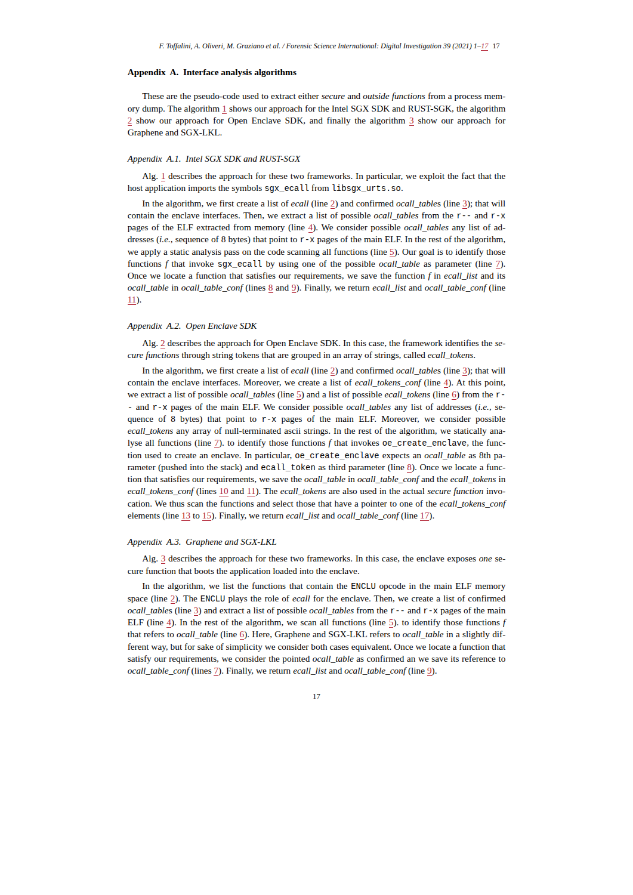F. Toffalini, A. Oliveri, M. Graziano et al. / Forensic Science International: Digital Investigation 39 (2021) 1–17 17
Appendix A. Interface analysis algorithms
These are the pseudo-code used to extract either secure and outside functions from a process memory dump. The algorithm 1 shows our approach for the Intel SGX SDK and RUST-SGK, the algorithm 2 show our approach for Open Enclave SDK, and finally the algorithm 3 show our approach for Graphene and SGX-LKL.
Appendix A.1. Intel SGX SDK and RUST-SGX
Alg. 1 describes the approach for these two frameworks. In particular, we exploit the fact that the host application imports the symbols sgx_ecall from libsgx_urts.so.
In the algorithm, we first create a list of ecall (line 2) and confirmed ocall_tables (line 3); that will contain the enclave interfaces. Then, we extract a list of possible ocall_tables from the r-- and r-x pages of the ELF extracted from memory (line 4). We consider possible ocall_tables any list of addresses (i.e., sequence of 8 bytes) that point to r-x pages of the main ELF. In the rest of the algorithm, we apply a static analysis pass on the code scanning all functions (line 5). Our goal is to identify those functions f that invoke sgx_ecall by using one of the possible ocall_table as parameter (line 7). Once we locate a function that satisfies our requirements, we save the function f in ecall_list and its ocall_table in ocall_table_conf (lines 8 and 9). Finally, we return ecall_list and ocall_table_conf (line 11).
Appendix A.2. Open Enclave SDK
Alg. 2 describes the approach for Open Enclave SDK. In this case, the framework identifies the secure functions through string tokens that are grouped in an array of strings, called ecall_tokens.
In the algorithm, we first create a list of ecall (line 2) and confirmed ocall_tables (line 3); that will contain the enclave interfaces. Moreover, we create a list of ecall_tokens_conf (line 4). At this point, we extract a list of possible ocall_tables (line 5) and a list of possible ecall_tokens (line 6) from the r-- and r-x pages of the main ELF. We consider possible ocall_tables any list of addresses (i.e., sequence of 8 bytes) that point to r-x pages of the main ELF. Moreover, we consider possible ecall_tokens any array of null-terminated ascii strings. In the rest of the algorithm, we statically analyse all functions (line 7). to identify those functions f that invokes oe_create_enclave, the function used to create an enclave. In particular, oe_create_enclave expects an ocall_table as 8th parameter (pushed into the stack) and ecall_token as third parameter (line 8). Once we locate a function that satisfies our requirements, we save the ocall_table in ocall_table_conf and the ecall_tokens in ecall_tokens_conf (lines 10 and 11). The ecall_tokens are also used in the actual secure function invocation. We thus scan the functions and select those that have a pointer to one of the ecall_tokens_conf elements (line 13 to 15). Finally, we return ecall_list and ocall_table_conf (line 17).
Appendix A.3. Graphene and SGX-LKL
Alg. 3 describes the approach for these two frameworks. In this case, the enclave exposes one secure function that boots the application loaded into the enclave.
In the algorithm, we list the functions that contain the ENCLU opcode in the main ELF memory space (line 2). The ENCLU plays the role of ecall for the enclave. Then, we create a list of confirmed ocall_tables (line 3) and extract a list of possible ocall_tables from the r-- and r-x pages of the main ELF (line 4). In the rest of the algorithm, we scan all functions (line 5). to identify those functions f that refers to ocall_table (line 6). Here, Graphene and SGX-LKL refers to ocall_table in a slightly different way, but for sake of simplicity we consider both cases equivalent. Once we locate a function that satisfy our requirements, we consider the pointed ocall_table as confirmed an we save its reference to ocall_table_conf (lines 7). Finally, we return ecall_list and ocall_table_conf (line 9).
17